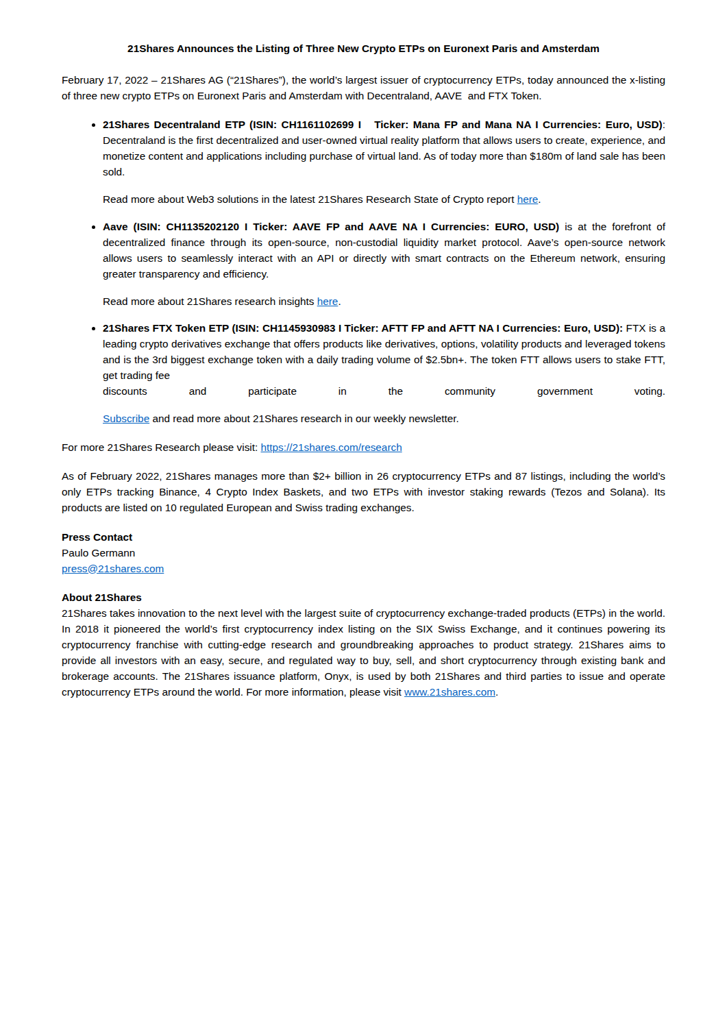21Shares Announces the Listing of Three New Crypto ETPs on Euronext Paris and Amsterdam
February 17, 2022 – 21Shares AG (“21Shares”), the world’s largest issuer of cryptocurrency ETPs, today announced the x-listing of three new crypto ETPs on Euronext Paris and Amsterdam with Decentraland, AAVE and FTX Token.
21Shares Decentraland ETP (ISIN: CH1161102699 I Ticker: Mana FP and Mana NA I Currencies: Euro, USD): Decentraland is the first decentralized and user-owned virtual reality platform that allows users to create, experience, and monetize content and applications including purchase of virtual land. As of today more than $180m of land sale has been sold.
Read more about Web3 solutions in the latest 21Shares Research State of Crypto report here.
Aave (ISIN: CH1135202120 I Ticker: AAVE FP and AAVE NA I Currencies: EURO, USD) is at the forefront of decentralized finance through its open-source, non-custodial liquidity market protocol. Aave’s open-source network allows users to seamlessly interact with an API or directly with smart contracts on the Ethereum network, ensuring greater transparency and efficiency.
Read more about 21Shares research insights here.
21Shares FTX Token ETP (ISIN: CH1145930983 I Ticker: AFTT FP and AFTT NA I Currencies: Euro, USD): FTX is a leading crypto derivatives exchange that offers products like derivatives, options, volatility products and leveraged tokens and is the 3rd biggest exchange token with a daily trading volume of $2.5bn+. The token FTT allows users to stake FTT, get trading fee discounts and participate in the community government voting.
Subscribe and read more about 21Shares research in our weekly newsletter.
For more 21Shares Research please visit: https://21shares.com/research
As of February 2022, 21Shares manages more than $2+ billion in 26 cryptocurrency ETPs and 87 listings, including the world’s only ETPs tracking Binance, 4 Crypto Index Baskets, and two ETPs with investor staking rewards (Tezos and Solana). Its products are listed on 10 regulated European and Swiss trading exchanges.
Press Contact
Paulo Germann
press@21shares.com
About 21Shares
21Shares takes innovation to the next level with the largest suite of cryptocurrency exchange-traded products (ETPs) in the world. In 2018 it pioneered the world’s first cryptocurrency index listing on the SIX Swiss Exchange, and it continues powering its cryptocurrency franchise with cutting-edge research and groundbreaking approaches to product strategy. 21Shares aims to provide all investors with an easy, secure, and regulated way to buy, sell, and short cryptocurrency through existing bank and brokerage accounts. The 21Shares issuance platform, Onyx, is used by both 21Shares and third parties to issue and operate cryptocurrency ETPs around the world. For more information, please visit www.21shares.com.